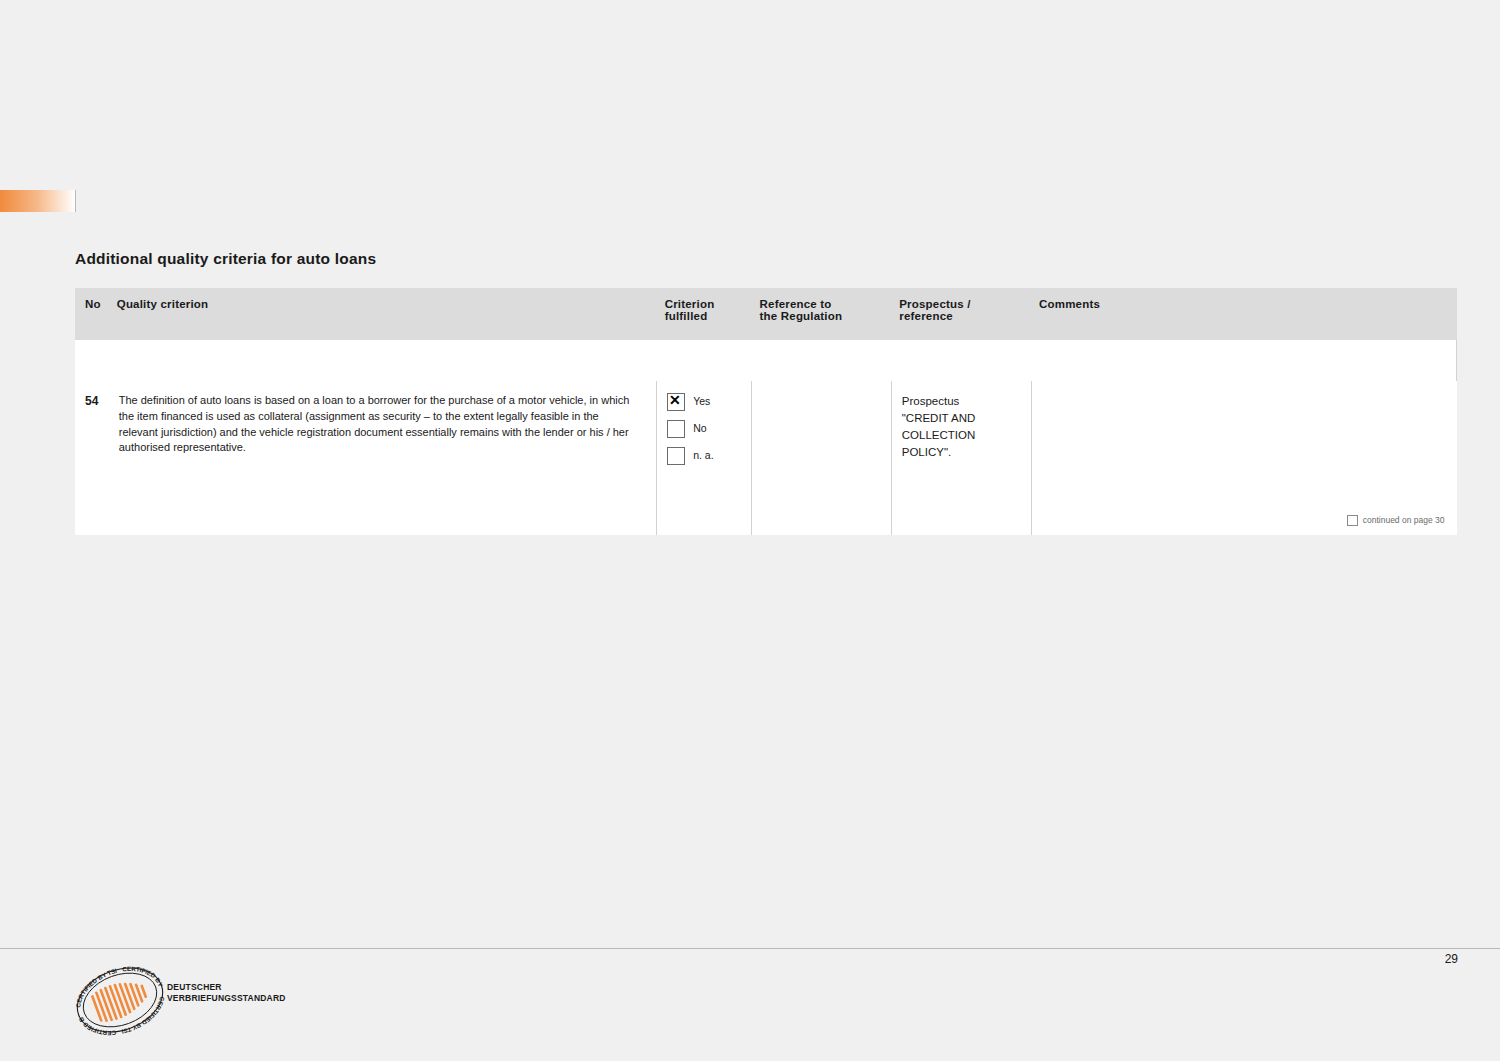Additional quality criteria for auto loans
| No | Quality criterion | Criterion fulfilled | Reference to the Regulation | Prospectus / reference | Comments |
| --- | --- | --- | --- | --- | --- |
| Definition of auto loans |
| 54 | The definition of auto loans is based on a loan to a borrower for the purchase of a motor vehicle, in which the item financed is used as collateral (assignment as security – to the extent legally feasible in the relevant jurisdiction) and the vehicle registration document essentially remains with the lender or his / her authorised representative. | Yes No n. a. | | Prospectus "CREDIT AND COLLECTION POLICY". | continued on page 30 |
29
CERTIFIED BY TSI CERTIFIED BY TSI CERTIFIED BY TSI CERTIFIED BY TSI
DEUTSCHER
VERBRIEFUNGSSTANDARD